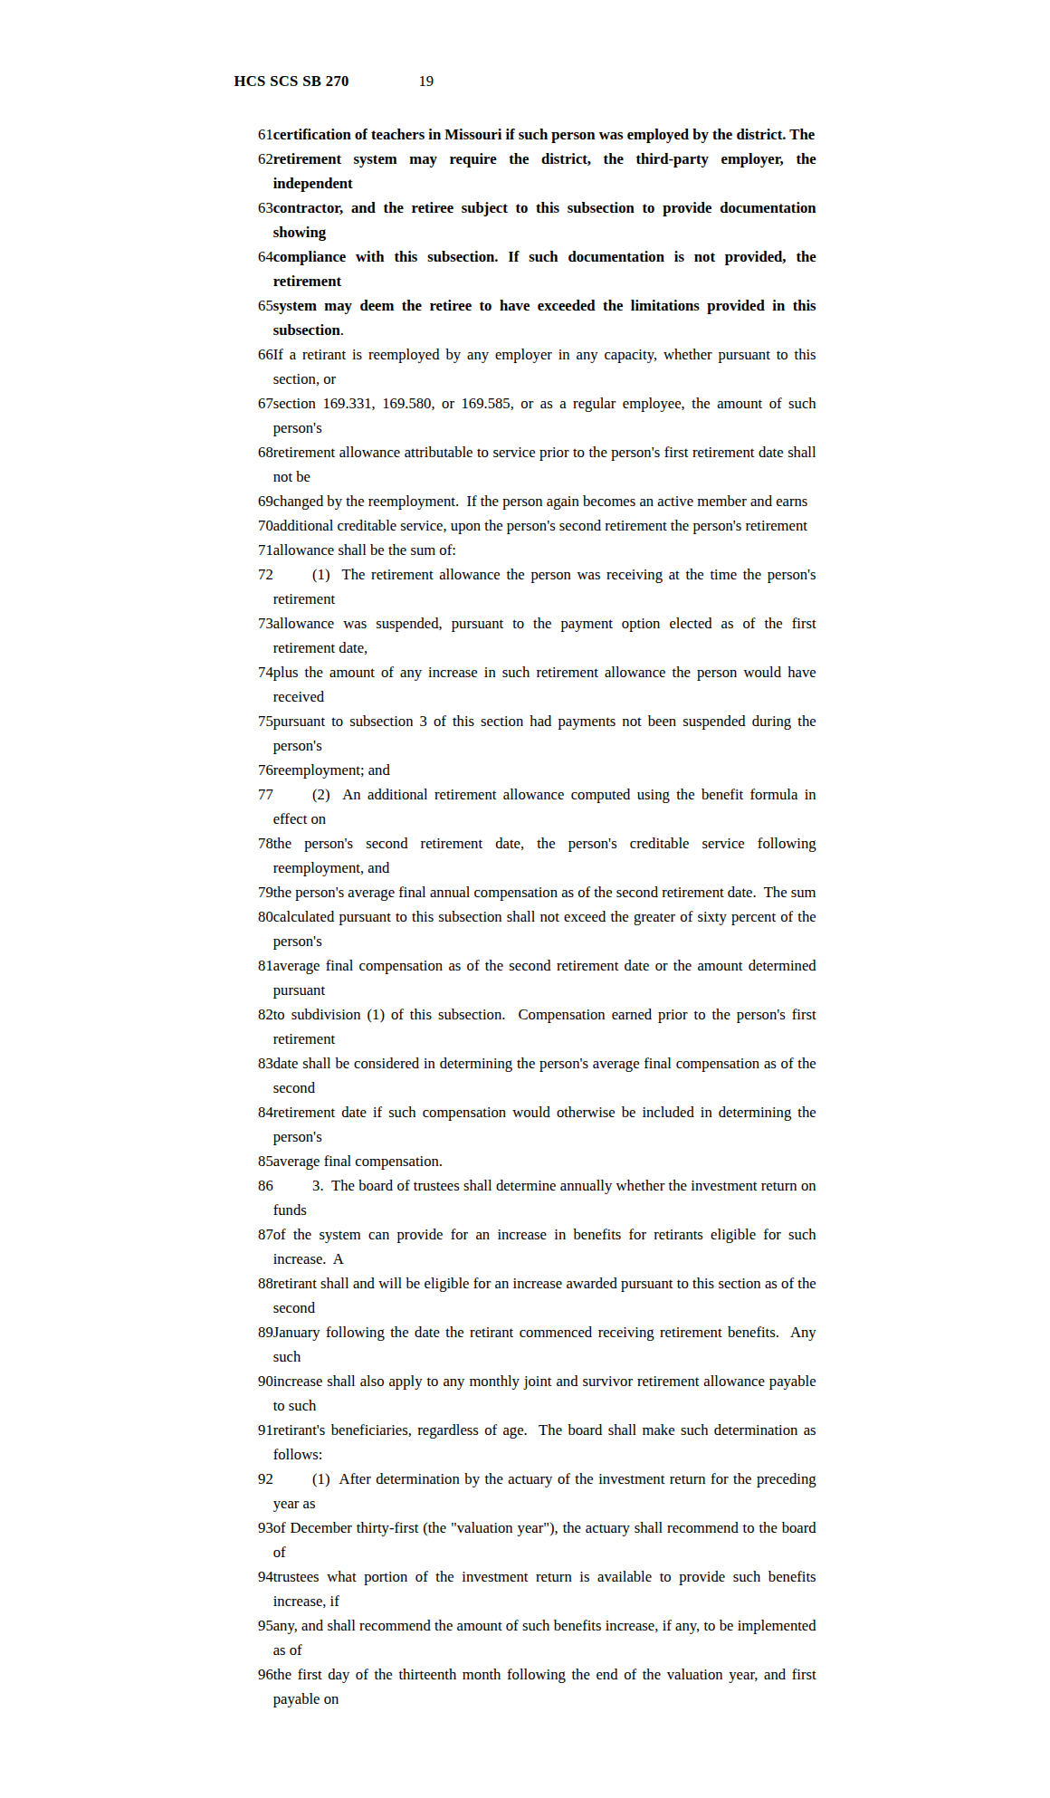HCS SCS SB 270 19
| 61 | certification of teachers in Missouri if such person was employed by the district. The |
| 62 | retirement system may require the district, the third-party employer, the independent |
| 63 | contractor, and the retiree subject to this subsection to provide documentation showing |
| 64 | compliance with this subsection. If such documentation is not provided, the retirement |
| 65 | system may deem the retiree to have exceeded the limitations provided in this subsection . |
| 66 | If a retirant is reemployed by any employer in any capacity, whether pursuant to this section, or |
| 67 | section 169.331, 169.580, or 169.585, or as a regular employee, the amount of such person's |
| 68 | retirement allowance attributable to service prior to the person's first retirement date shall not be |
| 69 | changed by the reemployment. If the person again becomes an active member and earns |
| 70 | additional creditable service, upon the person's second retirement the person's retirement |
| 71 | allowance shall be the sum of: |
| 72 | (1) The retirement allowance the person was receiving at the time the person's retirement |
| 73 | allowance was suspended, pursuant to the payment option elected as of the first retirement date, |
| 74 | plus the amount of any increase in such retirement allowance the person would have received |
| 75 | pursuant to subsection 3 of this section had payments not been suspended during the person's |
| 76 | reemployment; and |
| 77 | (2) An additional retirement allowance computed using the benefit formula in effect on |
| 78 | the person's second retirement date, the person's creditable service following reemployment, and |
| 79 | the person's average final annual compensation as of the second retirement date. The sum |
| 80 | calculated pursuant to this subsection shall not exceed the greater of sixty percent of the person's |
| 81 | average final compensation as of the second retirement date or the amount determined pursuant |
| 82 | to subdivision (1) of this subsection. Compensation earned prior to the person's first retirement |
| 83 | date shall be considered in determining the person's average final compensation as of the second |
| 84 | retirement date if such compensation would otherwise be included in determining the person's |
| 85 | average final compensation. |
| 86 | 3. The board of trustees shall determine annually whether the investment return on funds |
| 87 | of the system can provide for an increase in benefits for retirants eligible for such increase. A |
| 88 | retirant shall and will be eligible for an increase awarded pursuant to this section as of the second |
| 89 | January following the date the retirant commenced receiving retirement benefits. Any such |
| 90 | increase shall also apply to any monthly joint and survivor retirement allowance payable to such |
| 91 | retirant's beneficiaries, regardless of age. The board shall make such determination as follows: |
| 92 | (1) After determination by the actuary of the investment return for the preceding year as |
| 93 | of December thirty-first (the "valuation year"), the actuary shall recommend to the board of |
| 94 | trustees what portion of the investment return is available to provide such benefits increase, if |
| 95 | any, and shall recommend the amount of such benefits increase, if any, to be implemented as of |
| 96 | the first day of the thirteenth month following the end of the valuation year, and first payable on |